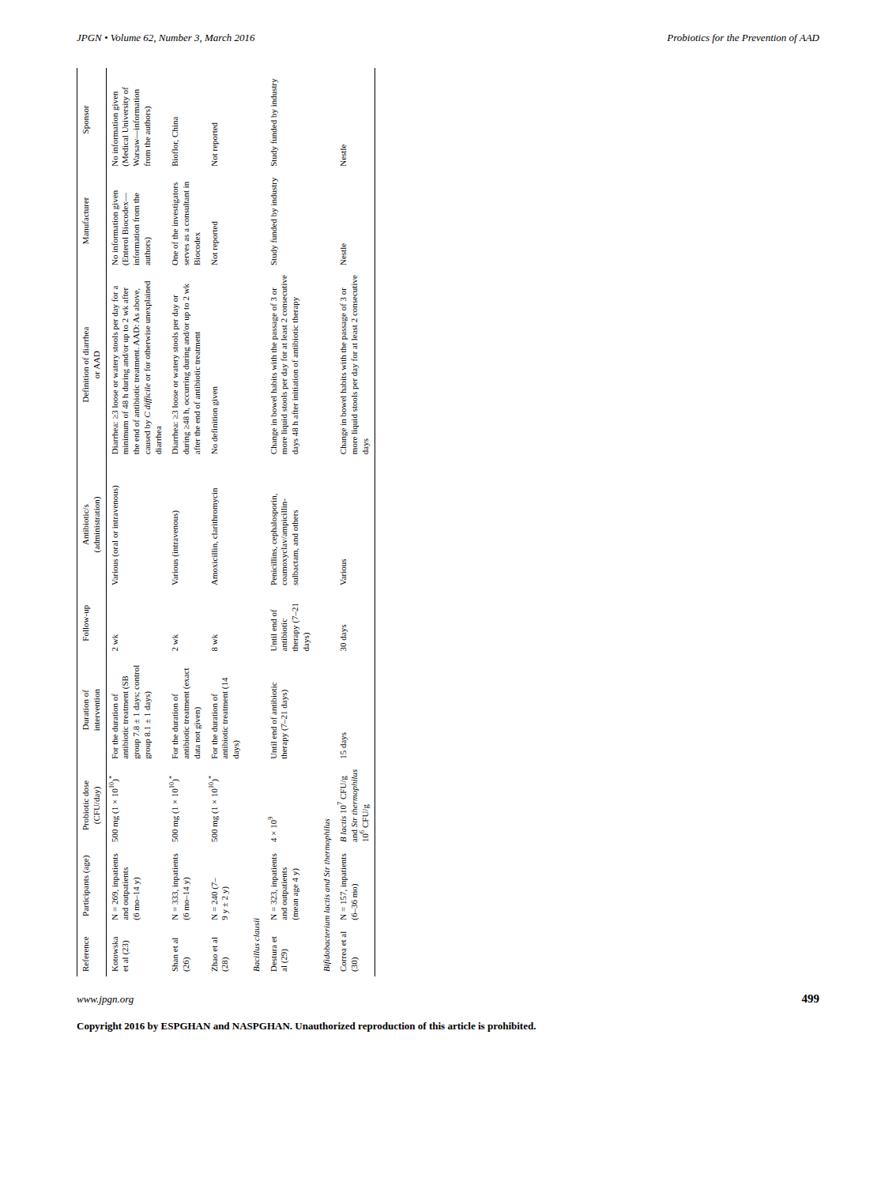JPGN • Volume 62, Number 3, March 2016
Probiotics for the Prevention of AAD
| Reference | Participants (age) | Probiotic dose (CFU/day) | Duration of intervention | Follow-up | Antibiotic/s (administration) | Definition of diarrhea or AAD | Manufacturer | Sponsor |
| --- | --- | --- | --- | --- | --- | --- | --- | --- |
| Kotowska et al (23) | N = 269, inpatients and outpatients (6 mo–14 y) | 500 mg (1 × 10 10 ) * | For the duration of antibiotic treatment (SB group 7.8 ± 1 days; control group 8.1 ± 1 days) | 2 wk | Various (oral or intravenous) | Diarrhea: ≥3 loose or watery stools per day for a minimum of 48 h during and/or up to 2 wk after the end of antibiotic treatment. AAD: As above, caused by C difficile or for otherwise unexplained diarrhea | No information given (Enterol Biocodex—information from the authors) | No information given (Medical University of Warsaw—information from the authors) |
| Shan et al (26) | N = 333, inpatients (6 mo–14 y) | 500 mg (1 × 10 10 ) * | For the duration of antibiotic treatment (exact data not given) | 2 wk | Various (intravenous) | Diarrhea: ≥3 loose or watery stools per day or during ≥48 h, occurring during and/or up to 2 wk after the end of antibiotic treatment | One of the investigators serves as a consultant in Biocodex | Bioflor, China |
| Zhao et al (28) | N = 240 (7–9 y ± 2 y) | 500 mg (1 × 10 10 ) * | For the duration of antibiotic treatment (14 days) | 8 wk | Amoxicillin, clarithromycin | No definition given | Not reported | Not reported |
| Bacillus clausii |
| Destura et al (29) | N = 323, inpatients and outpatients (mean age 4 y) | 4 × 10 9 | Until end of antibiotic therapy (7–21 days) | Until end of antibiotic therapy (7–21 days) | Penicillins, cephalosporin, coamoxyclav/ampicillin-sulbactam, and others | Change in bowel habits with the passage of 3 or more liquid stools per day for at least 2 consecutive days 48 h after initiation of antibiotic therapy | Study funded by industry | Study funded by industry |
| Bifidobacterium lactis and Str thermophilus |
| Correa et al (30) | N = 157, inpatients (6–36 mo) | B lactis 10 7 CFU/g and Str thermophilus 10 6 CFU/g | 15 days | 30 days | Various | Change in bowel habits with the passage of 3 or more liquid stools per day for at least 2 consecutive days | Nestle | Nestle |
www.jpgn.org
499
Copyright 2016 by ESPGHAN and NASPGHAN. Unauthorized reproduction of this article is prohibited.